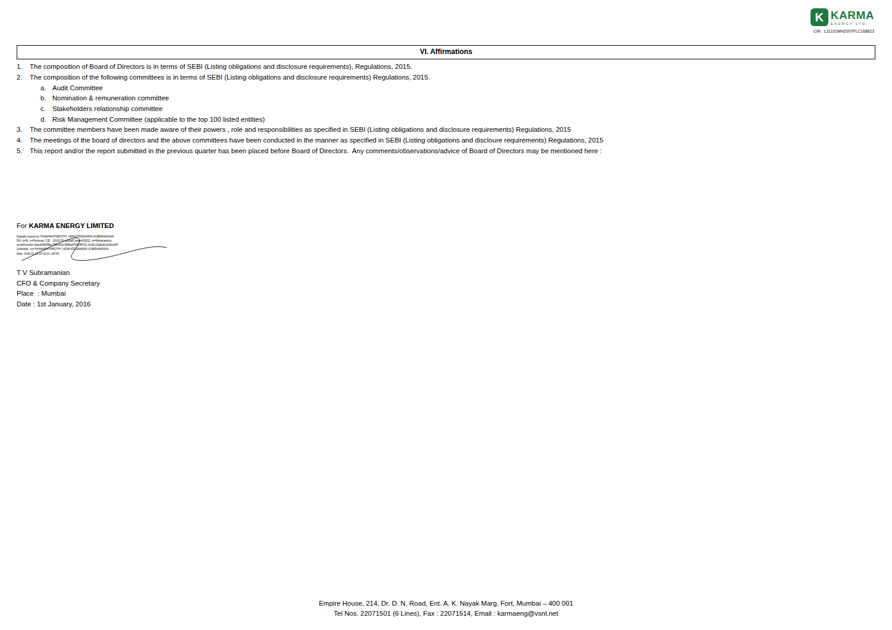K
KARMA ENERGY LTD.
CIN : L31101MH2007PLC168823
VI. Affirmations
1. The composition of Board of Directors is in terms of SEBI (Listing obligations and disclosure requirements), Regulations, 2015.
2. The composition of the following committees is in terms of SEBI (Listing obligations and disclosure requirements) Regulations, 2015.
a. Audit Committee
b. Nomination & remuneration committee
c. Stakeholders relationship committee
d. Risk Management Committee (applicable to the top 100 listed entities)
3. The committee members have been made aware of their powers , role and responsibilities as specified in SEBI (Listing obligations and disclosure requirements) Regulations, 2015
4. The meetings of the board of directors and the above committees have been conducted in the manner as specified in SEBI (Listing obligations and discloure requirements) Regulations, 2015
5. This report and/or the report submitted in the previous quarter has been placed before Board of Directors. Any comments/observations/advice of Board of Directors may be mentioned here :
For KARMA ENERGY LIMITED
Digitally signed by THAMARATHIRUTHY VENKATESWARAN SUBRAMANIAN
DN: c=IN, o=Personal, CID - 3016176, postalCode=400022, st=Maharashtra,
serialNumber=3aed498f58bc7ff91434c9f88a8746348722 9cd0c15a5e8c2d9dc697
2e4bfddb, cn=THAMARATHIRUTHY VENKATESWARAN SUBRAMANIAN
Date: 2016.01.18 16:32:01 +05'30'
T V Subramanian
CFO & Company Secretary
Place : Mumbai
Date : 1st January, 2016
Empire House, 214, Dr. D. N. Road, Ent. A. K. Nayak Marg, Fort, Mumbai – 400 001
Tel Nos. 22071501 (6 Lines), Fax : 22071514, Email : karmaeng@vsnl.net